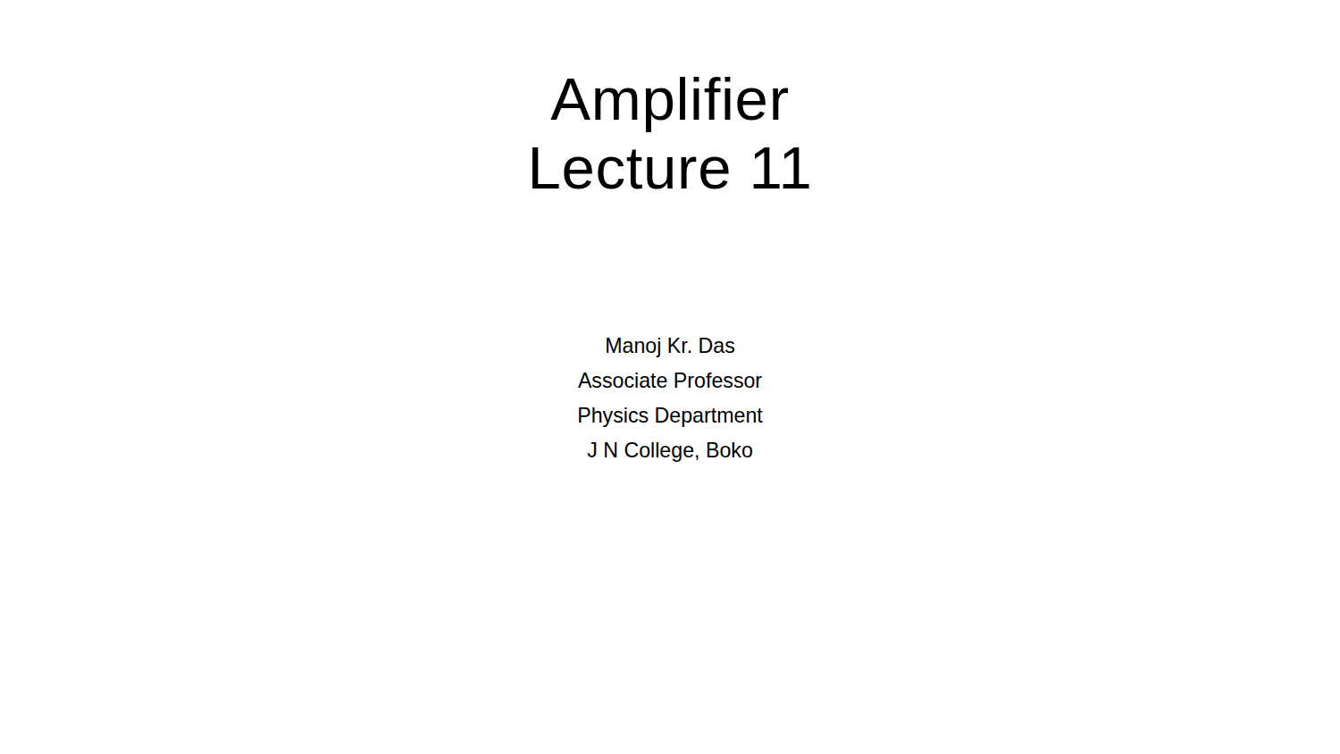Amplifier
Lecture 11
Manoj Kr. Das
Associate Professor
Physics Department
J N College, Boko